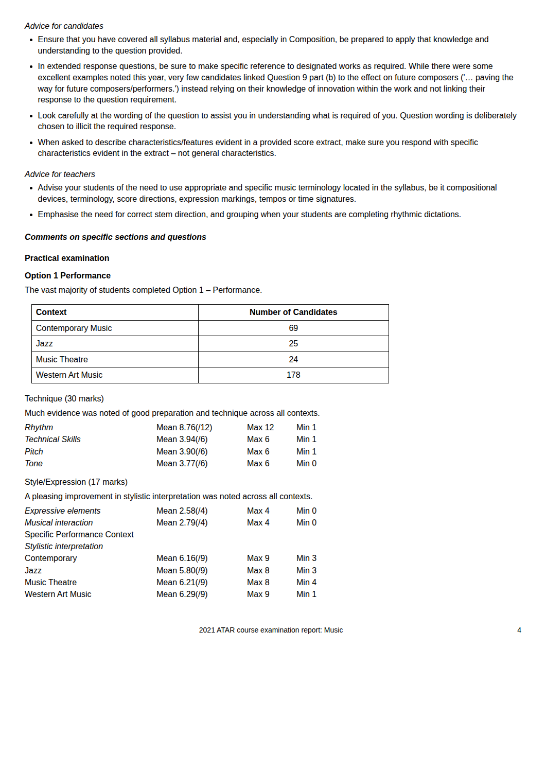Advice for candidates
Ensure that you have covered all syllabus material and, especially in Composition, be prepared to apply that knowledge and understanding to the question provided.
In extended response questions, be sure to make specific reference to designated works as required. While there were some excellent examples noted this year, very few candidates linked Question 9 part (b) to the effect on future composers ('… paving the way for future composers/performers.') instead relying on their knowledge of innovation within the work and not linking their response to the question requirement.
Look carefully at the wording of the question to assist you in understanding what is required of you. Question wording is deliberately chosen to illicit the required response.
When asked to describe characteristics/features evident in a provided score extract, make sure you respond with specific characteristics evident in the extract – not general characteristics.
Advice for teachers
Advise your students of the need to use appropriate and specific music terminology located in the syllabus, be it compositional devices, terminology, score directions, expression markings, tempos or time signatures.
Emphasise the need for correct stem direction, and grouping when your students are completing rhythmic dictations.
Comments on specific sections and questions
Practical examination
Option 1 Performance
The vast majority of students completed Option 1 – Performance.
| Context | Number of Candidates |
| --- | --- |
| Contemporary Music | 69 |
| Jazz | 25 |
| Music Theatre | 24 |
| Western Art Music | 178 |
Technique (30 marks)
Much evidence was noted of good preparation and technique across all contexts.
Rhythm Mean 8.76(/12) Max 12 Min 1
Technical Skills Mean 3.94(/6) Max 6 Min 1
Pitch Mean 3.90(/6) Max 6 Min 1
Tone Mean 3.77(/6) Max 6 Min 0
Style/Expression (17 marks)
A pleasing improvement in stylistic interpretation was noted across all contexts.
Expressive elements Mean 2.58(/4) Max 4 Min 0
Musical interaction Mean 2.79(/4) Max 4 Min 0
Specific Performance Context
Stylistic interpretation
Contemporary Mean 6.16(/9) Max 9 Min 3
Jazz Mean 5.80(/9) Max 8 Min 3
Music Theatre Mean 6.21(/9) Max 8 Min 4
Western Art Music Mean 6.29(/9) Max 9 Min 1
2021 ATAR course examination report: Music 4